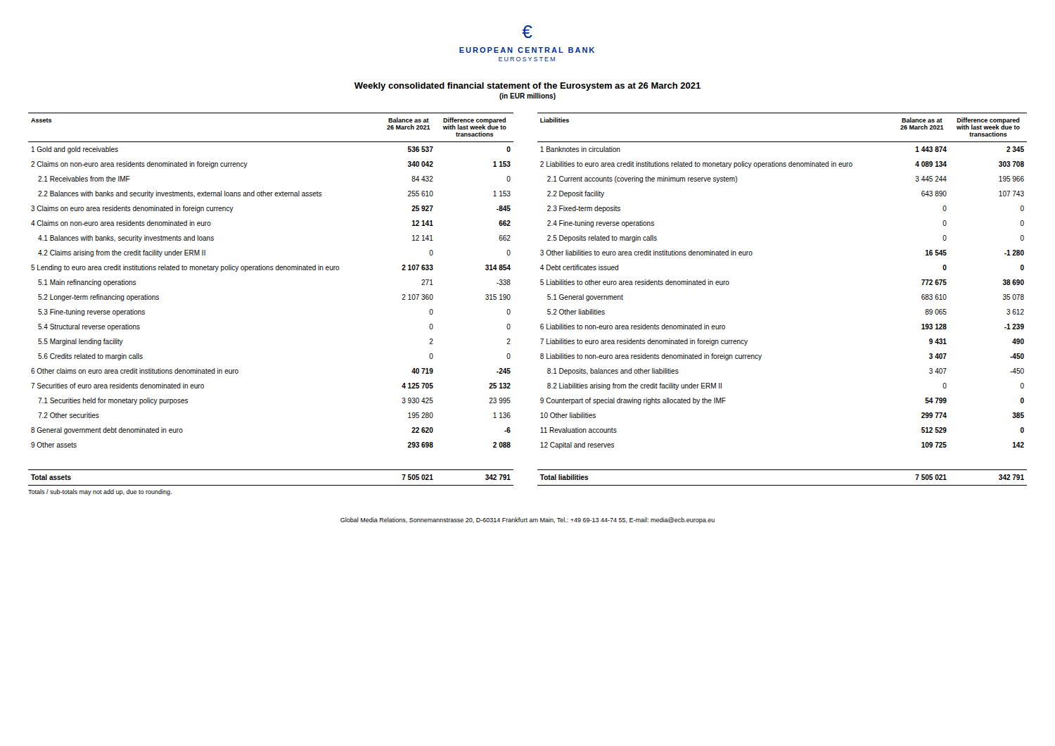€
EUROPEAN CENTRAL BANK
EUROSYSTEM
Weekly consolidated financial statement of the Eurosystem as at 26 March 2021
(in EUR millions)
| Assets | Balance as at 26 March 2021 | Difference compared with last week due to transactions | | Liabilities | Balance as at 26 March 2021 | Difference compared with last week due to transactions |
| --- | --- | --- | --- | --- | --- | --- |
| 1 Gold and gold receivables | 536 537 | 0 | | 1 Banknotes in circulation | 1 443 874 | 2 345 |
| 2 Claims on non-euro area residents denominated in foreign currency | 340 042 | 1 153 | | 2 Liabilities to euro area credit institutions related to monetary policy operations denominated in euro | 4 089 134 | 303 708 |
| 2.1 Receivables from the IMF | 84 432 | 0 | | 2.1 Current accounts (covering the minimum reserve system) | 3 445 244 | 195 966 |
| 2.2 Balances with banks and security investments, external loans and other external assets | 255 610 | 1 153 | | 2.2 Deposit facility | 643 890 | 107 743 |
| 3 Claims on euro area residents denominated in foreign currency | 25 927 | -845 | | 2.3 Fixed-term deposits | 0 | 0 |
| 4 Claims on non-euro area residents denominated in euro | 12 141 | 662 | | 2.4 Fine-tuning reverse operations | 0 | 0 |
| 4.1 Balances with banks, security investments and loans | 12 141 | 662 | | 2.5 Deposits related to margin calls | 0 | 0 |
| 4.2 Claims arising from the credit facility under ERM II | 0 | 0 | | 3 Other liabilities to euro area credit institutions denominated in euro | 16 545 | -1 280 |
| 5 Lending to euro area credit institutions related to monetary policy operations denominated in euro | 2 107 633 | 314 854 | | 4 Debt certificates issued | 0 | 0 |
| 5.1 Main refinancing operations | 271 | -338 | | 5 Liabilities to other euro area residents denominated in euro | 772 675 | 38 690 |
| 5.2 Longer-term refinancing operations | 2 107 360 | 315 190 | | 5.1 General government | 683 610 | 35 078 |
| 5.3 Fine-tuning reverse operations | 0 | 0 | | 5.2 Other liabilities | 89 065 | 3 612 |
| 5.4 Structural reverse operations | 0 | 0 | | 6 Liabilities to non-euro area residents denominated in euro | 193 128 | -1 239 |
| 5.5 Marginal lending facility | 2 | 2 | | 7 Liabilities to euro area residents denominated in foreign currency | 9 431 | 490 |
| 5.6 Credits related to margin calls | 0 | 0 | | 8 Liabilities to non-euro area residents denominated in foreign currency | 3 407 | -450 |
| 6 Other claims on euro area credit institutions denominated in euro | 40 719 | -245 | | 8.1 Deposits, balances and other liabilities | 3 407 | -450 |
| 7 Securities of euro area residents denominated in euro | 4 125 705 | 25 132 | | 8.2 Liabilities arising from the credit facility under ERM II | 0 | 0 |
| 7.1 Securities held for monetary policy purposes | 3 930 425 | 23 995 | | 9 Counterpart of special drawing rights allocated by the IMF | 54 799 | 0 |
| 7.2 Other securities | 195 280 | 1 136 | | 10 Other liabilities | 299 774 | 385 |
| 8 General government debt denominated in euro | 22 620 | -6 | | 11 Revaluation accounts | 512 529 | 0 |
| 9 Other assets | 293 698 | 2 088 | | 12 Capital and reserves | 109 725 | 142 |
| Total assets | 7 505 021 | 342 791 | | Total liabilities | 7 505 021 | 342 791 |
Totals / sub-totals may not add up, due to rounding.
Global Media Relations, Sonnemannstrasse 20, D-60314 Frankfurt am Main, Tel.: +49 69-13 44-74 55, E-mail: media@ecb.europa.eu